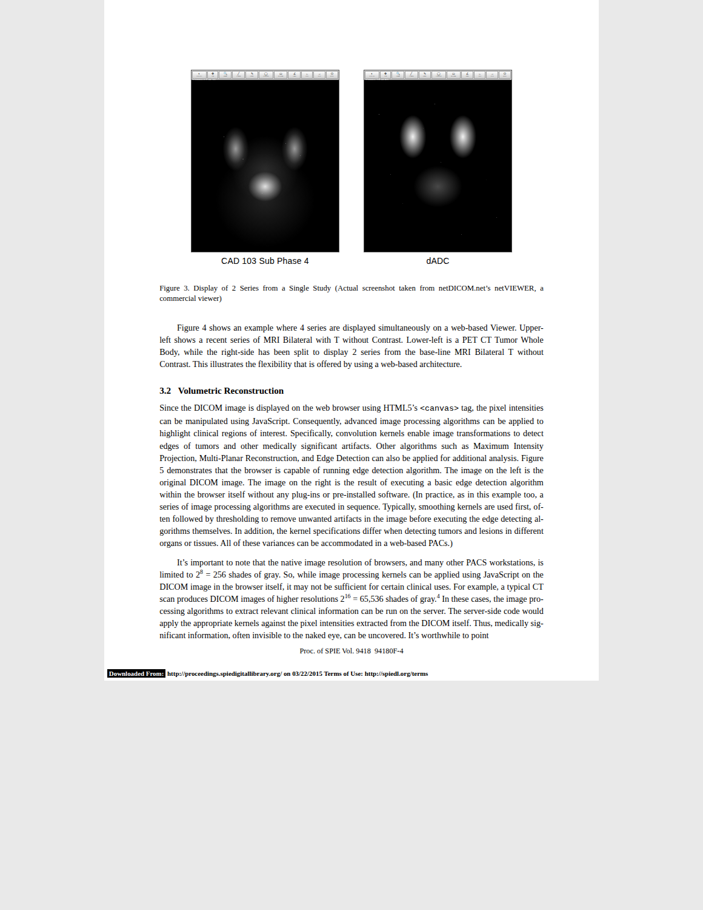◐WW/WL
✥Pan
🔍Zoom
╱Length
✎Probe
◯Elliptical
▭Rectang
∠Angle
←Prev
→Next
⏻Reset
Frame:17 of 20
◐WW/WL
✥Pan
🔍Zoom
╱Length
✎Probe
◯Elliptical
▭Rectang
∠Angle
←Prev
→Next
⏻Reset
Frame:23 of 50
CAD 103 Sub Phase 4 dADC
Figure 3. Display of 2 Series from a Single Study (Actual screenshot taken from netDICOM.net’s netVIEWER, a commercial viewer)
Figure 4 shows an example where 4 series are displayed simultaneously on a web-based Viewer. Upper-left shows a recent series of MRI Bilateral with T without Contrast. Lower-left is a PET CT Tumor Whole Body, while the right-side has been split to display 2 series from the base-line MRI Bilateral T without Contrast. This illustrates the flexibility that is offered by using a web-based architecture.
3.2 Volumetric Reconstruction
Since the DICOM image is displayed on the web browser using HTML5’s <canvas> tag, the pixel intensities can be manipulated using JavaScript. Consequently, advanced image processing algorithms can be applied to highlight clinical regions of interest. Specifically, convolution kernels enable image transformations to detect edges of tumors and other medically significant artifacts. Other algorithms such as Maximum Intensity Projection, Multi-Planar Reconstruction, and Edge Detection can also be applied for additional analysis. Figure 5 demonstrates that the browser is capable of running edge detection algorithm. The image on the left is the original DICOM image. The image on the right is the result of executing a basic edge detection algorithm within the browser itself without any plug-ins or pre-installed software. (In practice, as in this example too, a series of image processing algorithms are executed in sequence. Typically, smoothing kernels are used first, often followed by thresholding to remove unwanted artifacts in the image before executing the edge detecting algorithms themselves. In addition, the kernel specifications differ when detecting tumors and lesions in different organs or tissues. All of these variances can be accommodated in a web-based PACs.)
It’s important to note that the native image resolution of browsers, and many other PACS workstations, is limited to 28 = 256 shades of gray. So, while image processing kernels can be applied using JavaScript on the DICOM image in the browser itself, it may not be sufficient for certain clinical uses. For example, a typical CT scan produces DICOM images of higher resolutions 216 = 65,536 shades of gray.4 In these cases, the image processing algorithms to extract relevant clinical information can be run on the server. The server-side code would apply the appropriate kernels against the pixel intensities extracted from the DICOM itself. Thus, medically significant information, often invisible to the naked eye, can be uncovered. It’s worthwhile to point
Proc. of SPIE Vol. 9418 94180F-4
Downloaded From: http://proceedings.spiedigitallibrary.org/ on 03/22/2015 Terms of Use: http://spiedl.org/terms